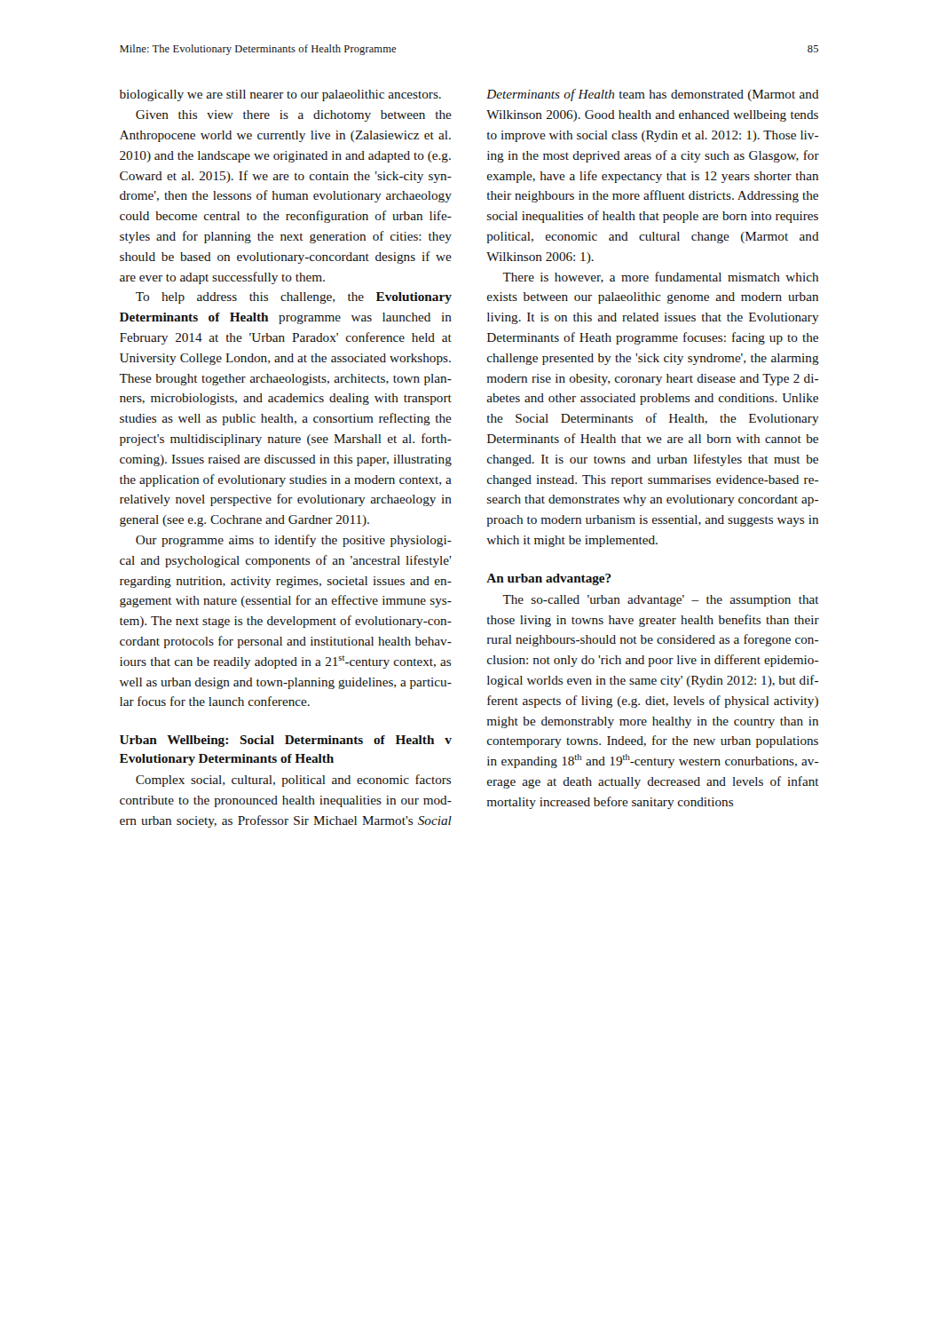Milne: The Evolutionary Determinants of Health Programme 85
biologically we are still nearer to our palaeolithic ancestors.
Given this view there is a dichotomy between the Anthropocene world we currently live in (Zalasiewicz et al. 2010) and the landscape we originated in and adapted to (e.g. Coward et al. 2015). If we are to contain the 'sick-city syndrome', then the lessons of human evolutionary archaeology could become central to the reconfiguration of urban lifestyles and for planning the next generation of cities: they should be based on evolutionary-concordant designs if we are ever to adapt successfully to them.
To help address this challenge, the Evolutionary Determinants of Health programme was launched in February 2014 at the 'Urban Paradox' conference held at University College London, and at the associated workshops. These brought together archaeologists, architects, town planners, microbiologists, and academics dealing with transport studies as well as public health, a consortium reflecting the project's multidisciplinary nature (see Marshall et al. forthcoming). Issues raised are discussed in this paper, illustrating the application of evolutionary studies in a modern context, a relatively novel perspective for evolutionary archaeology in general (see e.g. Cochrane and Gardner 2011).
Our programme aims to identify the positive physiological and psychological components of an 'ancestral lifestyle' regarding nutrition, activity regimes, societal issues and engagement with nature (essential for an effective immune system). The next stage is the development of evolutionary-concordant protocols for personal and institutional health behaviours that can be readily adopted in a 21st-century context, as well as urban design and town-planning guidelines, a particular focus for the launch conference.
Urban Wellbeing: Social Determinants of Health v Evolutionary Determinants of Health
Complex social, cultural, political and economic factors contribute to the pronounced health inequalities in our modern urban society, as Professor Sir Michael Marmot's Social Determinants of Health team has demonstrated (Marmot and Wilkinson 2006). Good health and enhanced wellbeing tends to improve with social class (Rydin et al. 2012: 1). Those living in the most deprived areas of a city such as Glasgow, for example, have a life expectancy that is 12 years shorter than their neighbours in the more affluent districts. Addressing the social inequalities of health that people are born into requires political, economic and cultural change (Marmot and Wilkinson 2006: 1).
There is however, a more fundamental mismatch which exists between our palaeolithic genome and modern urban living. It is on this and related issues that the Evolutionary Determinants of Heath programme focuses: facing up to the challenge presented by the 'sick city syndrome', the alarming modern rise in obesity, coronary heart disease and Type 2 diabetes and other associated problems and conditions. Unlike the Social Determinants of Health, the Evolutionary Determinants of Health that we are all born with cannot be changed. It is our towns and urban lifestyles that must be changed instead. This report summarises evidence-based research that demonstrates why an evolutionary concordant approach to modern urbanism is essential, and suggests ways in which it might be implemented.
An urban advantage?
The so-called 'urban advantage' – the assumption that those living in towns have greater health benefits than their rural neighbours-should not be considered as a foregone conclusion: not only do 'rich and poor live in different epidemiological worlds even in the same city' (Rydin 2012: 1), but different aspects of living (e.g. diet, levels of physical activity) might be demonstrably more healthy in the country than in contemporary towns. Indeed, for the new urban populations in expanding 18th and 19th-century western conurbations, average age at death actually decreased and levels of infant mortality increased before sanitary conditions